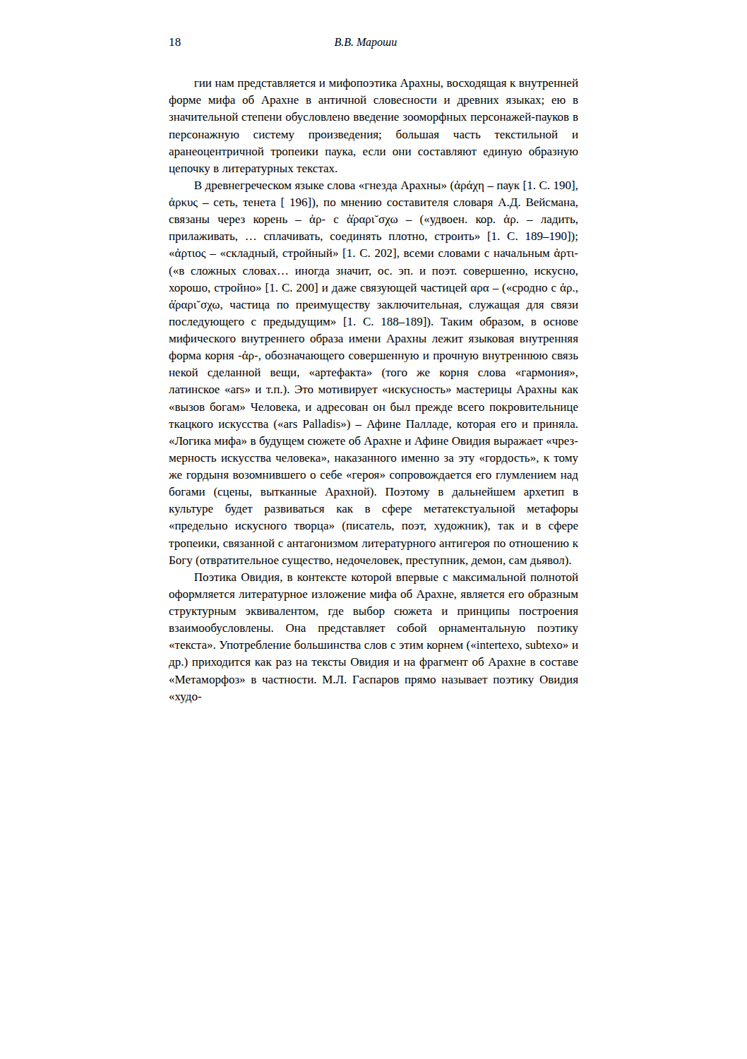18
В.В. Мароши
гии нам представляется и мифопоэтика Арахны, восходящая к внутренней форме мифа об Арахне в античной словесности и древних языках; ею в значительной степени обусловлено введение зооморфных персонажей-пауков в персонажную систему произведения; большая часть текстильной и аранеоцентричной тропеики паука, если они составляют единую образную цепочку в литературных текстах.
В древнегреческом языке слова «гнезда Арахны» (ἀράχη – паук [1. С. 190], ἀρκυς – сеть, тенета [ 196]), по мнению составителя словаря А.Д. Вейсмана, связаны через корень – ἀρ- с ἀ̓ραρι˘σχω – («удвоен. кор. ἀρ. – ладить, прилаживать, … сплачивать, соединять плотно, строить» [1. С. 189–190]); «ἀρτιος – «складный, стройный» [1. С. 202], всеми словами с начальным ἀρτι- («в сложных словах… иногда значит, ос. эп. и поэт. совершенно, искусно, хорошо, стройно» [1. С. 200] и даже связующей частицей αρα – («сродно с ἀρ., ἀ̓ραρι˘σχω, частица по преимуществу заключительная, служащая для связи последующего с предыдущим» [1. С. 188–189]). Таким образом, в основе мифического внутреннего образа имени Арахны лежит языковая внутренняя форма корня -ἀρ-, обозначающего совершенную и прочную внутреннюю связь некой сделанной вещи, «артефакта» (того же корня слова «гармония», латинское «ars» и т.п.). Это мотивирует «искусность» мастерицы Арахны как «вызов богам» Человека, и адресован он был прежде всего покровительнице ткацкого искусства («ars Palladis») – Афине Палладе, которая его и приняла. «Логика мифа» в будущем сюжете об Арахне и Афине Овидия выражает «чрез-мерность искусства человека», наказанного именно за эту «гордость», к тому же гордыня возомнившего о себе «героя» сопровождается его глумлением над богами (сцены, вытканные Арахной). Поэтому в дальнейшем архетип в культуре будет развиваться как в сфере метатекстуальной метафоры «предельно искусного творца» (писатель, поэт, художник), так и в сфере тропеики, связанной с антагонизмом литературного антигероя по отношению к Богу (отвратительное существо, недочеловек, преступник, демон, сам дьявол).
Поэтика Овидия, в контексте которой впервые с максимальной полнотой оформляется литературное изложение мифа об Арахне, является его образным структурным эквивалентом, где выбор сюжета и принципы построения взаимообусловлены. Она представляет собой орнаментальную поэтику «текста». Употребление большинства слов с этим корнем («intertexo, subtexo» и др.) приходится как раз на тексты Овидия и на фрагмент об Арахне в составе «Метаморфоз» в частности. М.Л. Гаспаров прямо называет поэтику Овидия «худо-